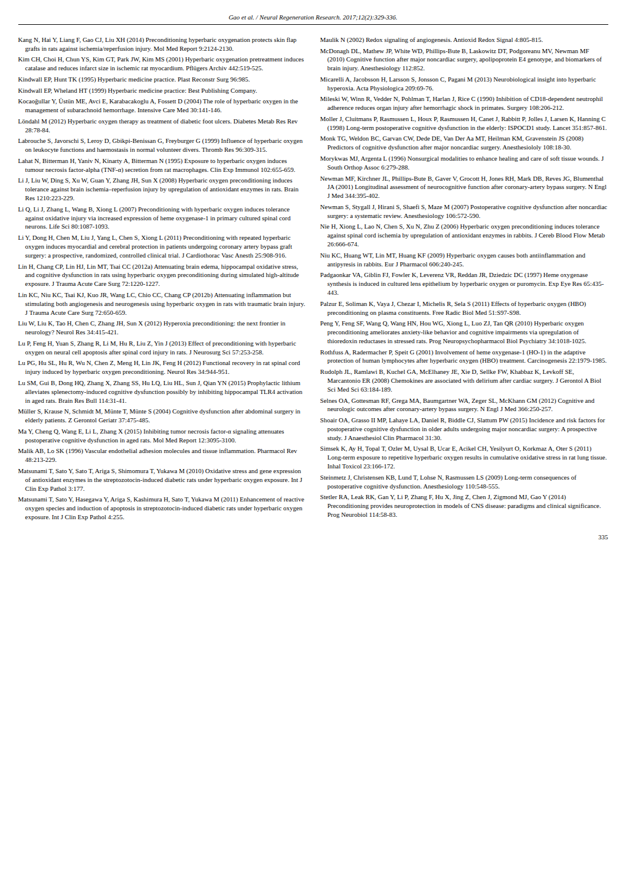Gao et al. / Neural Regeneration Research. 2017;12(2):329-336.
Kang N, Hai Y, Liang F, Gao CJ, Liu XH (2014) Preconditioning hyperbaric oxygenation protects skin flap grafts in rats against ischemia/reperfusion injury. Mol Med Report 9:2124-2130.
Kim CH, Choi H, Chun YS, Kim GT, Park JW, Kim MS (2001) Hyperbaric oxygenation pretreatment induces catalase and reduces infarct size in ischemic rat myocardium. Pflügers Archiv 442:519-525.
Kindwall EP, Hunt TK (1995) Hyperbaric medicine practice. Plast Reconstr Surg 96:985.
Kindwall EP, Wheland HT (1999) Hyperbaric medicine practice: Best Publishing Company.
Kocaoğullar Y, Üstün ME, Avci E, Karabacakoglu A, Fossett D (2004) The role of hyperbaric oxygen in the management of subarachnoid hemorrhage. Intensive Care Med 30:141-146.
Löndahl M (2012) Hyperbaric oxygen therapy as treatment of diabetic foot ulcers. Diabetes Metab Res Rev 28:78-84.
Labrouche S, Javorschi S, Leroy D, Gbikpi-Benissan G, Freyburger G (1999) Influence of hyperbaric oxygen on leukocyte functions and haemostasis in normal volunteer divers. Thromb Res 96:309-315.
Lahat N, Bitterman H, Yaniv N, Kinarty A, Bitterman N (1995) Exposure to hyperbaric oxygen induces tumour necrosis factor-alpha (TNF-α) secretion from rat macrophages. Clin Exp Immunol 102:655-659.
Li J, Liu W, Ding S, Xu W, Guan Y, Zhang JH, Sun X (2008) Hyperbaric oxygen preconditioning induces tolerance against brain ischemia–reperfusion injury by upregulation of antioxidant enzymes in rats. Brain Res 1210:223-229.
Li Q, Li J, Zhang L, Wang B, Xiong L (2007) Preconditioning with hyperbaric oxygen induces tolerance against oxidative injury via increased expression of heme oxygenase-1 in primary cultured spinal cord neurons. Life Sci 80:1087-1093.
Li Y, Dong H, Chen M, Liu J, Yang L, Chen S, Xiong L (2011) Preconditioning with repeated hyperbaric oxygen induces myocardial and cerebral protection in patients undergoing coronary artery bypass graft surgery: a prospective, randomized, controlled clinical trial. J Cardiothorac Vasc Anesth 25:908-916.
Lin H, Chang CP, Lin HJ, Lin MT, Tsai CC (2012a) Attenuating brain edema, hippocampal oxidative stress, and cognitive dysfunction in rats using hyperbaric oxygen preconditioning during simulated high-altitude exposure. J Trauma Acute Care Surg 72:1220-1227.
Lin KC, Niu KC, Tsai KJ, Kuo JR, Wang LC, Chio CC, Chang CP (2012b) Attenuating inflammation but stimulating both angiogenesis and neurogenesis using hyperbaric oxygen in rats with traumatic brain injury. J Trauma Acute Care Surg 72:650-659.
Liu W, Liu K, Tao H, Chen C, Zhang JH, Sun X (2012) Hyperoxia preconditioning: the next frontier in neurology? Neurol Res 34:415-421.
Lu P, Feng H, Yuan S, Zhang R, Li M, Hu R, Liu Z, Yin J (2013) Effect of preconditioning with hyperbaric oxygen on neural cell apoptosis after spinal cord injury in rats. J Neurosurg Sci 57:253-258.
Lu PG, Hu SL, Hu R, Wu N, Chen Z, Meng H, Lin JK, Feng H (2012) Functional recovery in rat spinal cord injury induced by hyperbaric oxygen preconditioning. Neurol Res 34:944-951.
Lu SM, Gui B, Dong HQ, Zhang X, Zhang SS, Hu LQ, Liu HL, Sun J, Qian YN (2015) Prophylactic lithium alleviates splenectomy-induced cognitive dysfunction possibly by inhibiting hippocampal TLR4 activation in aged rats. Brain Res Bull 114:31-41.
Müller S, Krause N, Schmidt M, Münte T, Münte S (2004) Cognitive dysfunction after abdominal surgery in elderly patients. Z Gerontol Geriatr 37:475-485.
Ma Y, Cheng Q, Wang E, Li L, Zhang X (2015) Inhibiting tumor necrosis factor-α signaling attenuates postoperative cognitive dysfunction in aged rats. Mol Med Report 12:3095-3100.
Malik AB, Lo SK (1996) Vascular endothelial adhesion molecules and tissue inflammation. Pharmacol Rev 48:213-229.
Matsunami T, Sato Y, Sato T, Ariga S, Shimomura T, Yukawa M (2010) Oxidative stress and gene expression of antioxidant enzymes in the streptozotocin-induced diabetic rats under hyperbaric oxygen exposure. Int J Clin Exp Pathol 3:177.
Matsunami T, Sato Y, Hasegawa Y, Ariga S, Kashimura H, Sato T, Yukawa M (2011) Enhancement of reactive oxygen species and induction of apoptosis in streptozotocin-induced diabetic rats under hyperbaric oxygen exposure. Int J Clin Exp Pathol 4:255.
Maulik N (2002) Redox signaling of angiogenesis. Antioxid Redox Signal 4:805-815.
McDonagh DL, Mathew JP, White WD, Phillips-Bute B, Laskowitz DT, Podgoreanu MV, Newman MF (2010) Cognitive function after major noncardiac surgery, apolipoprotein E4 genotype, and biomarkers of brain injury. Anesthesiology 112:852.
Micarelli A, Jacobsson H, Larsson S, Jonsson C, Pagani M (2013) Neurobiological insight into hyperbaric hyperoxia. Acta Physiologica 209:69-76.
Mileski W, Winn R, Vedder N, Pohlman T, Harlan J, Rice C (1990) Inhibition of CD18-dependent neutrophil adherence reduces organ injury after hemorrhagic shock in primates. Surgery 108:206-212.
Moller J, Cluitmans P, Rasmussen L, Houx P, Rasmussen H, Canet J, Rabbitt P, Jolles J, Larsen K, Hanning C (1998) Long-term postoperative cognitive dysfunction in the elderly: ISPOCD1 study. Lancet 351:857-861.
Monk TG, Weldon BC, Garvan CW, Dede DE, Van Der Aa MT, Heilman KM, Gravenstein JS (2008) Predictors of cognitive dysfunction after major noncardiac surgery. Anesthesiololy 108:18-30.
Morykwas MJ, Argenta L (1996) Nonsurgical modalities to enhance healing and care of soft tissue wounds. J South Orthop Assoc 6:279-288.
Newman MF, Kirchner JL, Phillips-Bute B, Gaver V, Grocott H, Jones RH, Mark DB, Reves JG, Blumenthal JA (2001) Longitudinal assessment of neurocognitive function after coronary-artery bypass surgery. N Engl J Med 344:395-402.
Newman S, Stygall J, Hirani S, Shaefi S, Maze M (2007) Postoperative cognitive dysfunction after noncardiac surgery: a systematic review. Anesthesiology 106:572-590.
Nie H, Xiong L, Lao N, Chen S, Xu N, Zhu Z (2006) Hyperbaric oxygen preconditioning induces tolerance against spinal cord ischemia by upregulation of antioxidant enzymes in rabbits. J Cereb Blood Flow Metab 26:666-674.
Niu KC, Huang WT, Lin MT, Huang KF (2009) Hyperbaric oxygen causes both antiinflammation and antipyresis in rabbits. Eur J Pharmacol 606:240-245.
Padgaonkar VA, Giblin FJ, Fowler K, Leverenz VR, Reddan JR, Dziedzic DC (1997) Heme oxygenase synthesis is induced in cultured lens epithelium by hyperbaric oxygen or puromycin. Exp Eye Res 65:435-443.
Palzur E, Soliman K, Vaya J, Chezar I, Michelis R, Sela S (2011) Effects of hyperbaric oxygen (HBO) preconditioning on plasma constituents. Free Radic Biol Med 51:S97-S98.
Peng Y, Feng SF, Wang Q, Wang HN, Hou WG, Xiong L, Luo ZJ, Tan QR (2010) Hyperbaric oxygen preconditioning ameliorates anxiety-like behavior and cognitive impairments via upregulation of thioredoxin reductases in stressed rats. Prog Neuropsychopharmacol Biol Psychiatry 34:1018-1025.
Rothfuss A, Radermacher P, Speit G (2001) Involvement of heme oxygenase-1 (HO-1) in the adaptive protection of human lymphocytes after hyperbaric oxygen (HBO) treatment. Carcinogenesis 22:1979-1985.
Rudolph JL, Ramlawi B, Kuchel GA, McElhaney JE, Xie D, Sellke FW, Khabbaz K, Levkoff SE, Marcantonio ER (2008) Chemokines are associated with delirium after cardiac surgery. J Gerontol A Biol Sci Med Sci 63:184-189.
Selnes OA, Gottesman RF, Grega MA, Baumgartner WA, Zeger SL, McKhann GM (2012) Cognitive and neurologic outcomes after coronary-artery bypass surgery. N Engl J Med 366:250-257.
Shoair OA, Grasso II MP, Lahaye LA, Daniel R, Biddle CJ, Slattum PW (2015) Incidence and risk factors for postoperative cognitive dysfunction in older adults undergoing major noncardiac surgery: A prospective study. J Anaesthesiol Clin Pharmacol 31:30.
Simsek K, Ay H, Topal T, Ozler M, Uysal B, Ucar E, Acikel CH, Yesilyurt O, Korkmaz A, Oter S (2011) Long-term exposure to repetitive hyperbaric oxygen results in cumulative oxidative stress in rat lung tissue. Inhal Toxicol 23:166-172.
Steinmetz J, Christensen KB, Lund T, Lohse N, Rasmussen LS (2009) Long-term consequences of postoperative cognitive dysfunction. Anesthesiology 110:548-555.
Stetler RA, Leak RK, Gan Y, Li P, Zhang F, Hu X, Jing Z, Chen J, Zigmond MJ, Gao Y (2014) Preconditioning provides neuroprotection in models of CNS disease: paradigms and clinical significance. Prog Neurobiol 114:58-83.
335